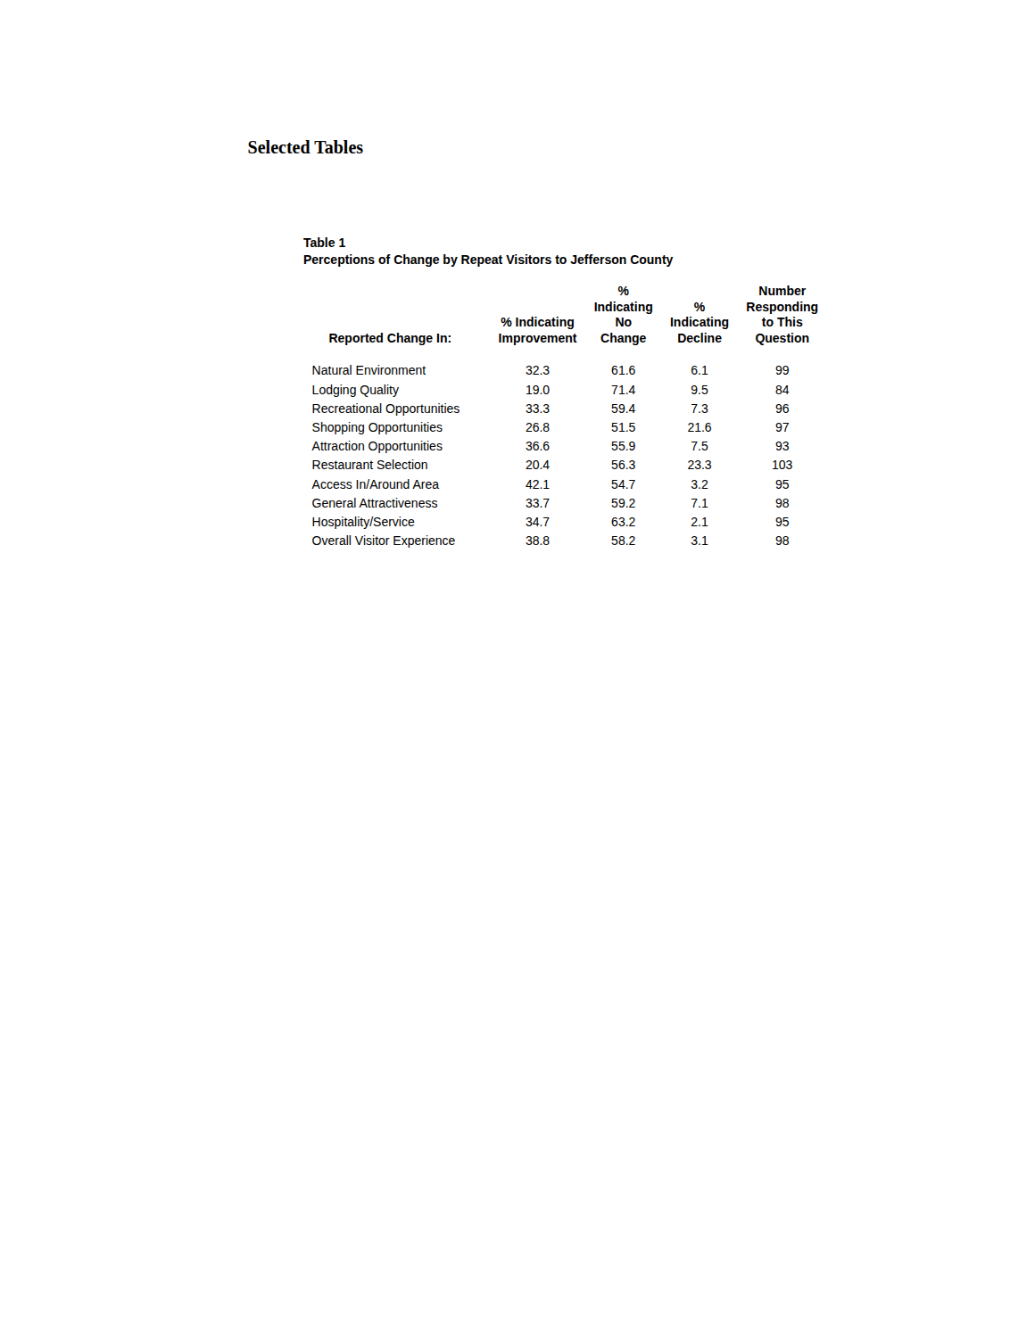Selected Tables
Table 1
Perceptions of Change by Repeat Visitors to Jefferson County
| Reported Change In: | % Indicating Improvement | % Indicating No Change | % Indicating Decline | Number Responding to This Question |
| --- | --- | --- | --- | --- |
| Natural Environment | 32.3 | 61.6 | 6.1 | 99 |
| Lodging Quality | 19.0 | 71.4 | 9.5 | 84 |
| Recreational Opportunities | 33.3 | 59.4 | 7.3 | 96 |
| Shopping Opportunities | 26.8 | 51.5 | 21.6 | 97 |
| Attraction Opportunities | 36.6 | 55.9 | 7.5 | 93 |
| Restaurant Selection | 20.4 | 56.3 | 23.3 | 103 |
| Access In/Around Area | 42.1 | 54.7 | 3.2 | 95 |
| General Attractiveness | 33.7 | 59.2 | 7.1 | 98 |
| Hospitality/Service | 34.7 | 63.2 | 2.1 | 95 |
| Overall Visitor Experience | 38.8 | 58.2 | 3.1 | 98 |